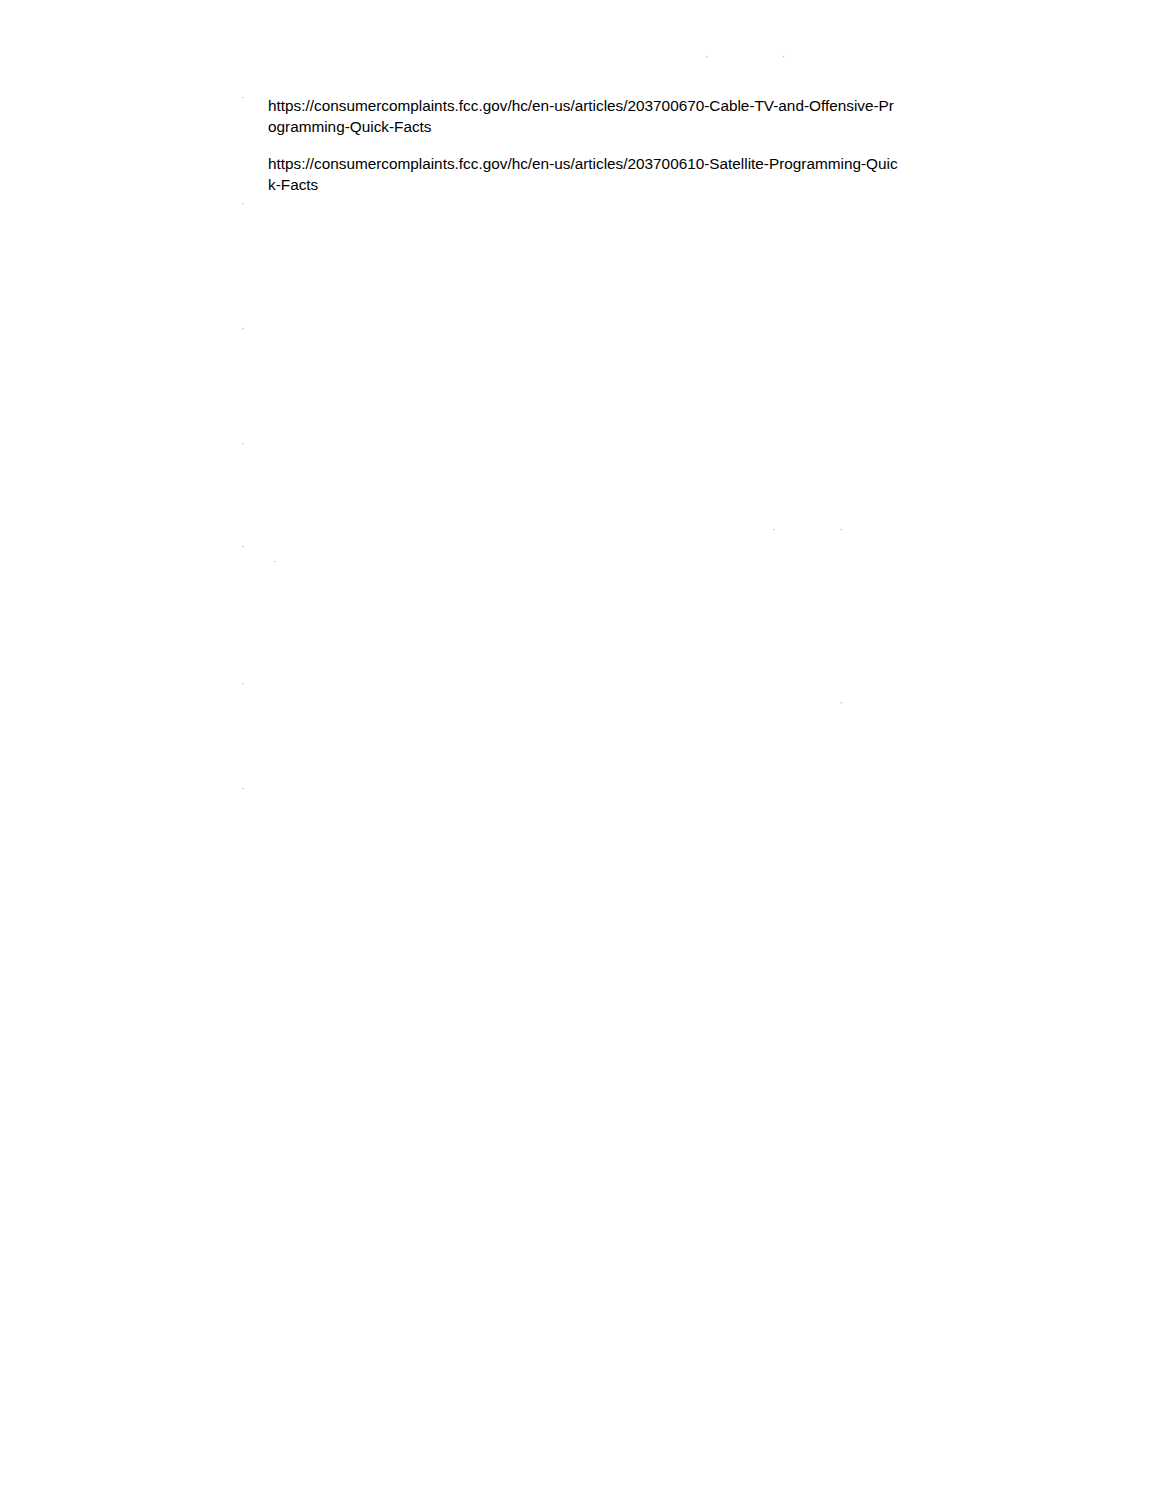· · ·
https://consumercomplaints.fcc.gov/hc/en-us/articles/203700670-Cable-TV-and-Offensive-Programming-Quick-Facts
https://consumercomplaints.fcc.gov/hc/en-us/articles/203700610-Satellite-Programming-Quick-Facts
· · · · · · · · · ·